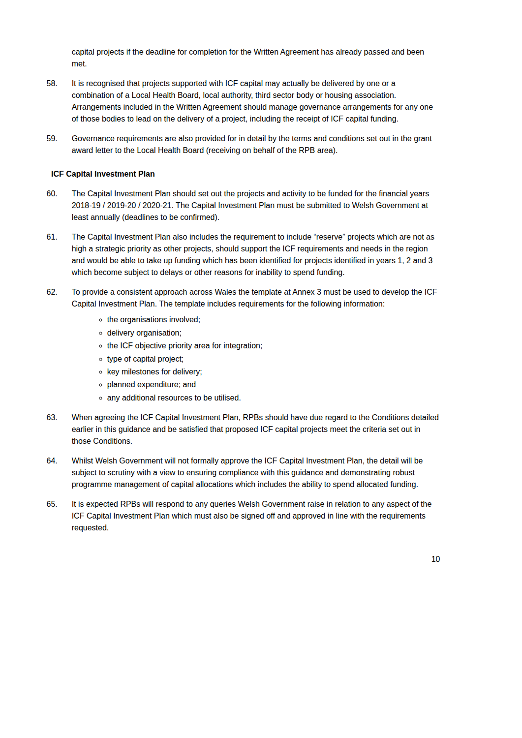capital projects if the deadline for completion for the Written Agreement has already passed and been met.
58. It is recognised that projects supported with ICF capital may actually be delivered by one or a combination of a Local Health Board, local authority, third sector body or housing association. Arrangements included in the Written Agreement should manage governance arrangements for any one of those bodies to lead on the delivery of a project, including the receipt of ICF capital funding.
59. Governance requirements are also provided for in detail by the terms and conditions set out in the grant award letter to the Local Health Board (receiving on behalf of the RPB area).
ICF Capital Investment Plan
60. The Capital Investment Plan should set out the projects and activity to be funded for the financial years 2018-19 / 2019-20 / 2020-21. The Capital Investment Plan must be submitted to Welsh Government at least annually (deadlines to be confirmed).
61. The Capital Investment Plan also includes the requirement to include “reserve” projects which are not as high a strategic priority as other projects, should support the ICF requirements and needs in the region and would be able to take up funding which has been identified for projects identified in years 1, 2 and 3 which become subject to delays or other reasons for inability to spend funding.
62. To provide a consistent approach across Wales the template at Annex 3 must be used to develop the ICF Capital Investment Plan. The template includes requirements for the following information:
the organisations involved;
delivery organisation;
the ICF objective priority area for integration;
type of capital project;
key milestones for delivery;
planned expenditure; and
any additional resources to be utilised.
63. When agreeing the ICF Capital Investment Plan, RPBs should have due regard to the Conditions detailed earlier in this guidance and be satisfied that proposed ICF capital projects meet the criteria set out in those Conditions.
64. Whilst Welsh Government will not formally approve the ICF Capital Investment Plan, the detail will be subject to scrutiny with a view to ensuring compliance with this guidance and demonstrating robust programme management of capital allocations which includes the ability to spend allocated funding.
65. It is expected RPBs will respond to any queries Welsh Government raise in relation to any aspect of the ICF Capital Investment Plan which must also be signed off and approved in line with the requirements requested.
10